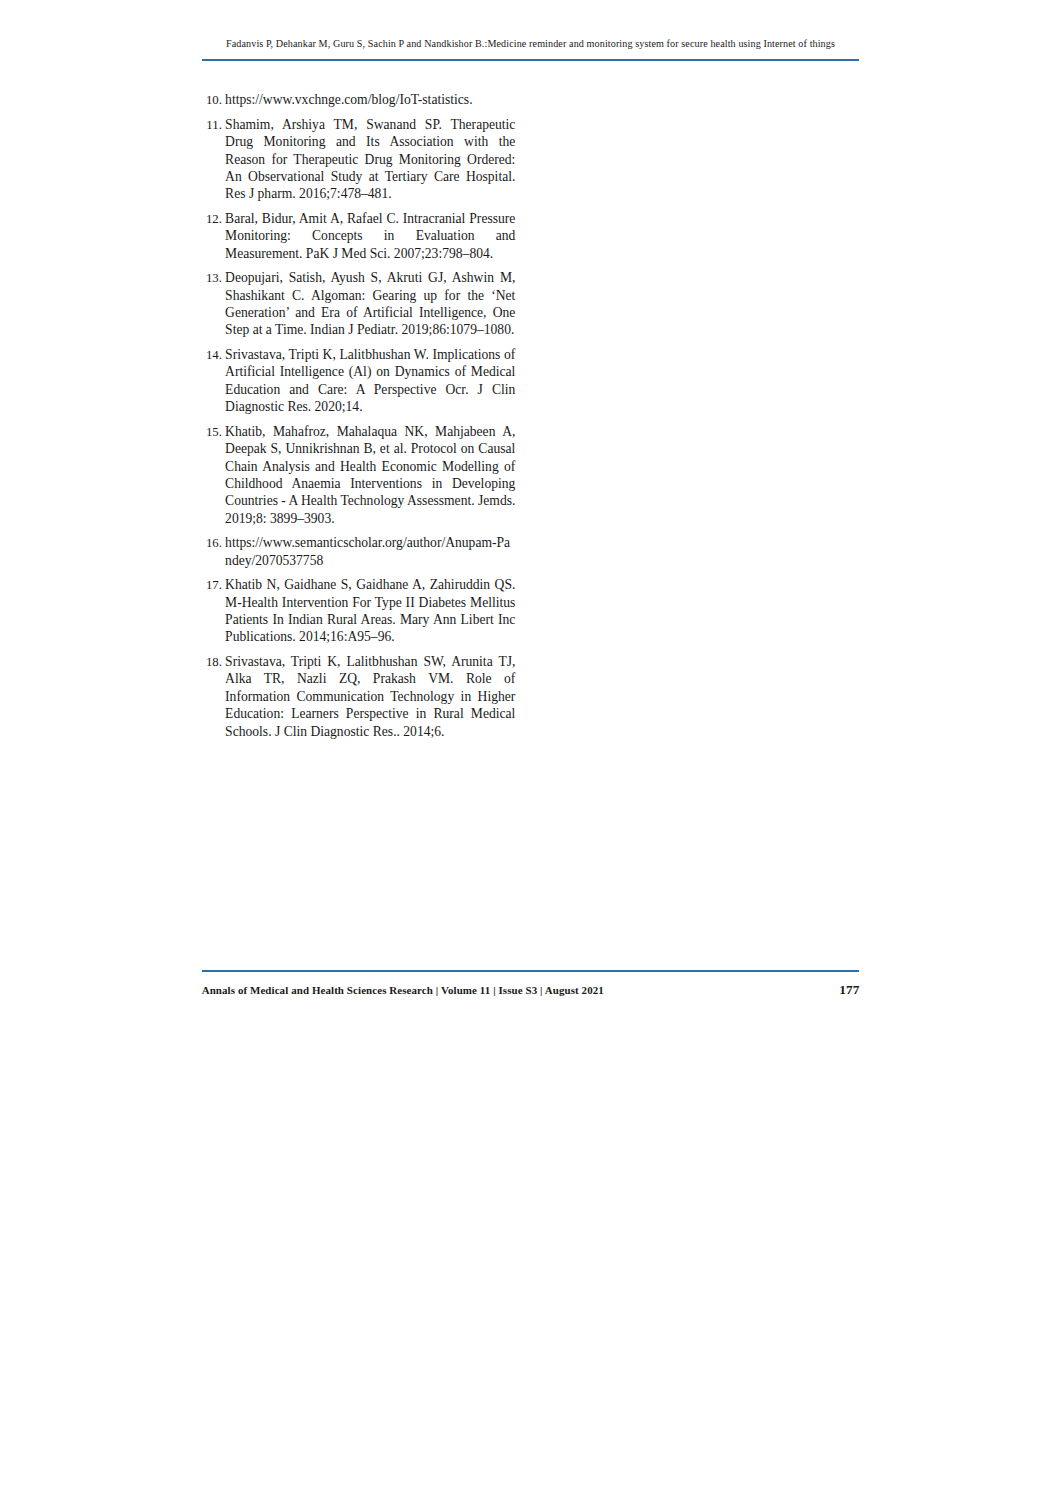Fadanvis P, Dehankar M, Guru S, Sachin P and Nandkishor B.:Medicine reminder and monitoring system for secure health using Internet of things
https://www.vxchnge.com/blog/IoT-statistics.
Shamim, Arshiya TM, Swanand SP. Therapeutic Drug Monitoring and Its Association with the Reason for Therapeutic Drug Monitoring Ordered: An Observational Study at Tertiary Care Hospital. Res J pharm. 2016;7:478–481.
Baral, Bidur, Amit A, Rafael C. Intracranial Pressure Monitoring: Concepts in Evaluation and Measurement. PaK J Med Sci. 2007;23:798–804.
Deopujari, Satish, Ayush S, Akruti GJ, Ashwin M, Shashikant C. Algoman: Gearing up for the ‘Net Generation’ and Era of Artificial Intelligence, One Step at a Time. Indian J Pediatr. 2019;86:1079–1080.
Srivastava, Tripti K, Lalitbhushan W. Implications of Artificial Intelligence (Al) on Dynamics of Medical Education and Care: A Perspective Ocr. J Clin Diagnostic Res. 2020;14.
Khatib, Mahafroz, Mahalaqua NK, Mahjabeen A, Deepak S, Unnikrishnan B, et al. Protocol on Causal Chain Analysis and Health Economic Modelling of Childhood Anaemia Interventions in Developing Countries - A Health Technology Assessment. Jemds. 2019;8: 3899–3903.
https://www.semanticscholar.org/author/Anupam-Pandey/2070537758
Khatib N, Gaidhane S, Gaidhane A, Zahiruddin QS. M-Health Intervention For Type II Diabetes Mellitus Patients In Indian Rural Areas. Mary Ann Libert Inc Publications. 2014;16:A95–96.
Srivastava, Tripti K, Lalitbhushan SW, Arunita TJ, Alka TR, Nazli ZQ, Prakash VM. Role of Information Communication Technology in Higher Education: Learners Perspective in Rural Medical Schools. J Clin Diagnostic Res.. 2014;6.
Annals of Medical and Health Sciences Research | Volume 11 | Issue S3 | August 2021
177